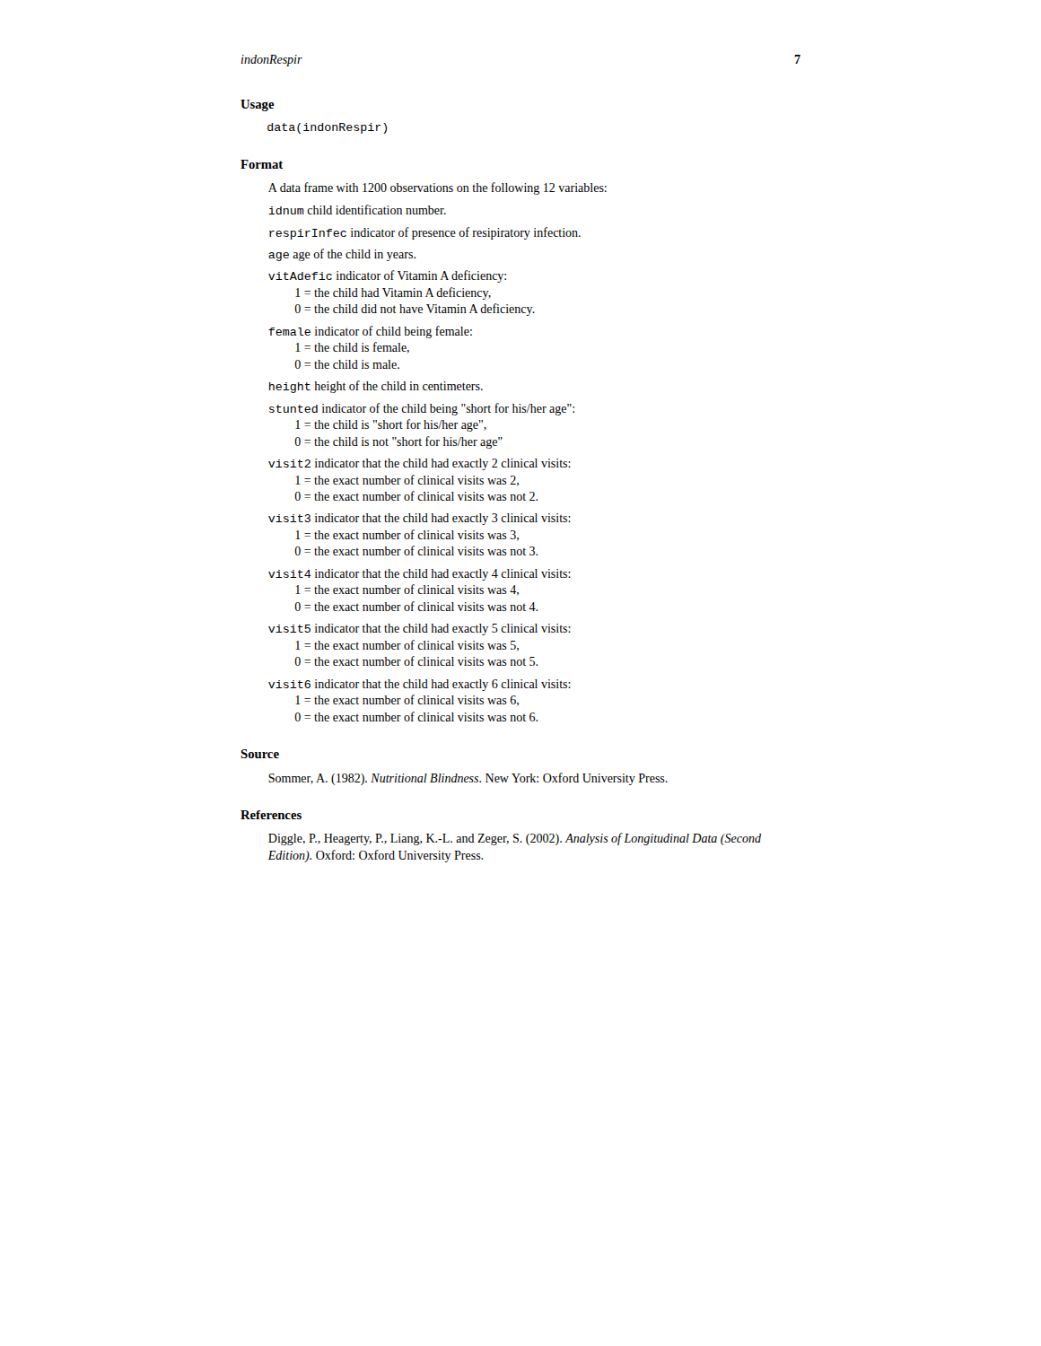indonRespir 7
Usage
data(indonRespir)
Format
A data frame with 1200 observations on the following 12 variables:
idnum child identification number.
respirInfec indicator of presence of resipiratory infection.
age age of the child in years.
vitAdefic indicator of Vitamin A deficiency: 1 = the child had Vitamin A deficiency, 0 = the child did not have Vitamin A deficiency.
female indicator of child being female: 1 = the child is female, 0 = the child is male.
height height of the child in centimeters.
stunted indicator of the child being "short for his/her age": 1 = the child is "short for his/her age", 0 = the child is not "short for his/her age"
visit2 indicator that the child had exactly 2 clinical visits: 1 = the exact number of clinical visits was 2, 0 = the exact number of clinical visits was not 2.
visit3 indicator that the child had exactly 3 clinical visits: 1 = the exact number of clinical visits was 3, 0 = the exact number of clinical visits was not 3.
visit4 indicator that the child had exactly 4 clinical visits: 1 = the exact number of clinical visits was 4, 0 = the exact number of clinical visits was not 4.
visit5 indicator that the child had exactly 5 clinical visits: 1 = the exact number of clinical visits was 5, 0 = the exact number of clinical visits was not 5.
visit6 indicator that the child had exactly 6 clinical visits: 1 = the exact number of clinical visits was 6, 0 = the exact number of clinical visits was not 6.
Source
Sommer, A. (1982). Nutritional Blindness. New York: Oxford University Press.
References
Diggle, P., Heagerty, P., Liang, K.-L. and Zeger, S. (2002). Analysis of Longitudinal Data (Second Edition). Oxford: Oxford University Press.